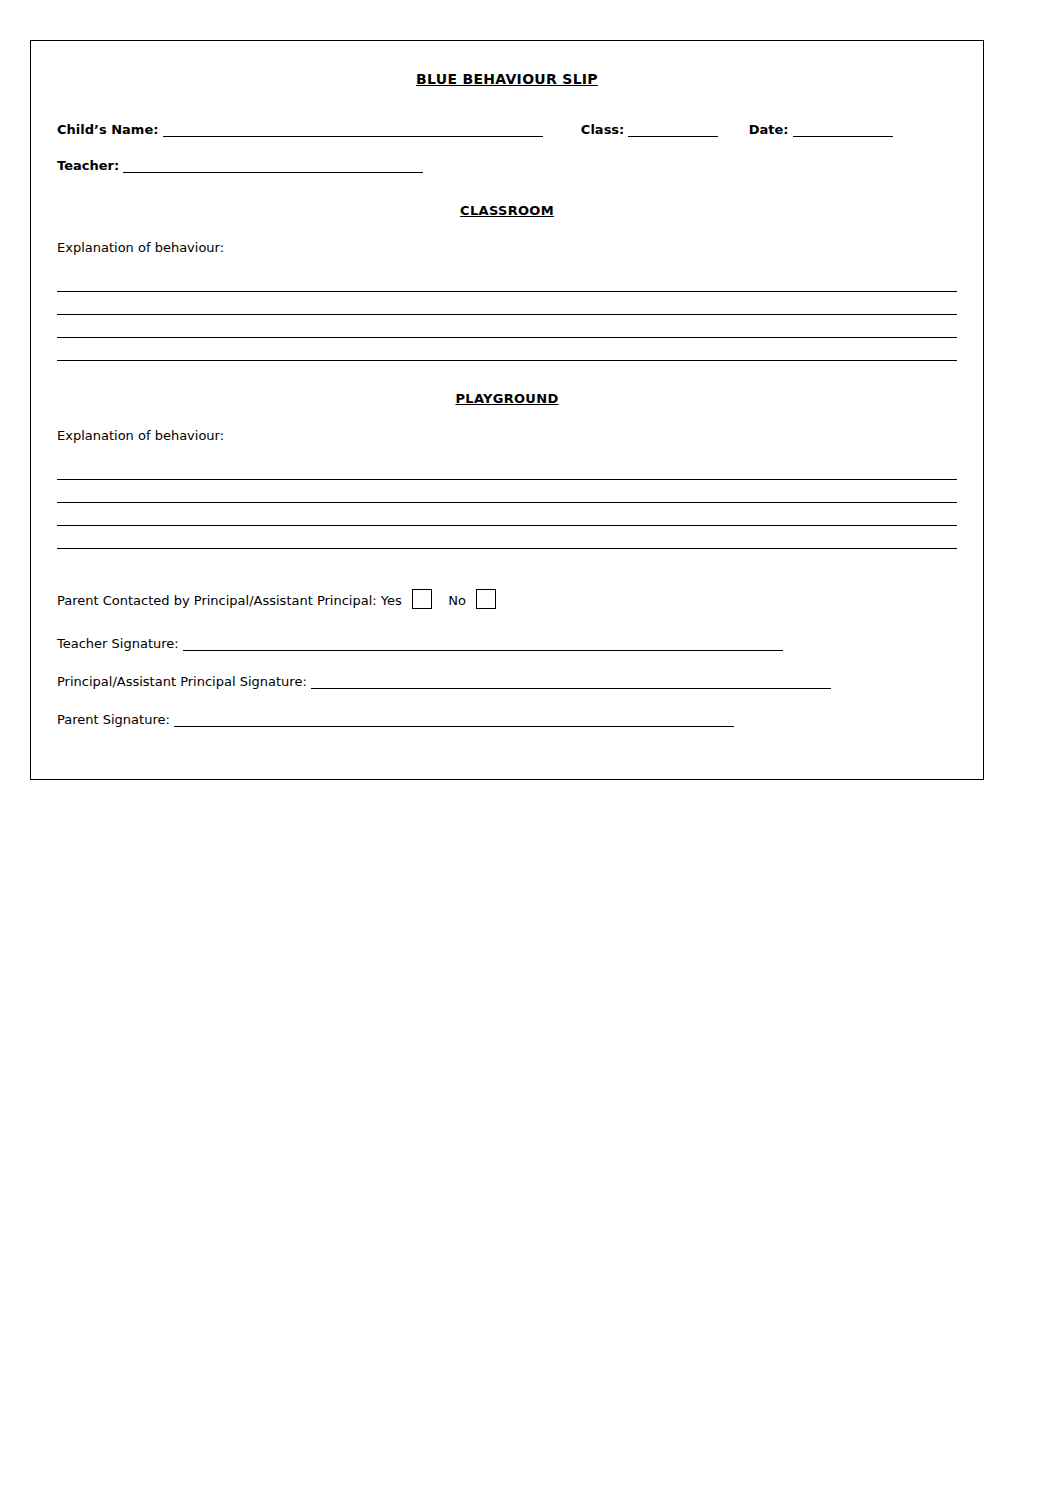BLUE BEHAVIOUR SLIP
Child’s Name: Class: Date:
Teacher:
CLASSROOM
Explanation of behaviour:
PLAYGROUND
Explanation of behaviour:
Parent Contacted by Principal/Assistant Principal: Yes No
Teacher Signature:
Principal/Assistant Principal Signature:
Parent Signature: